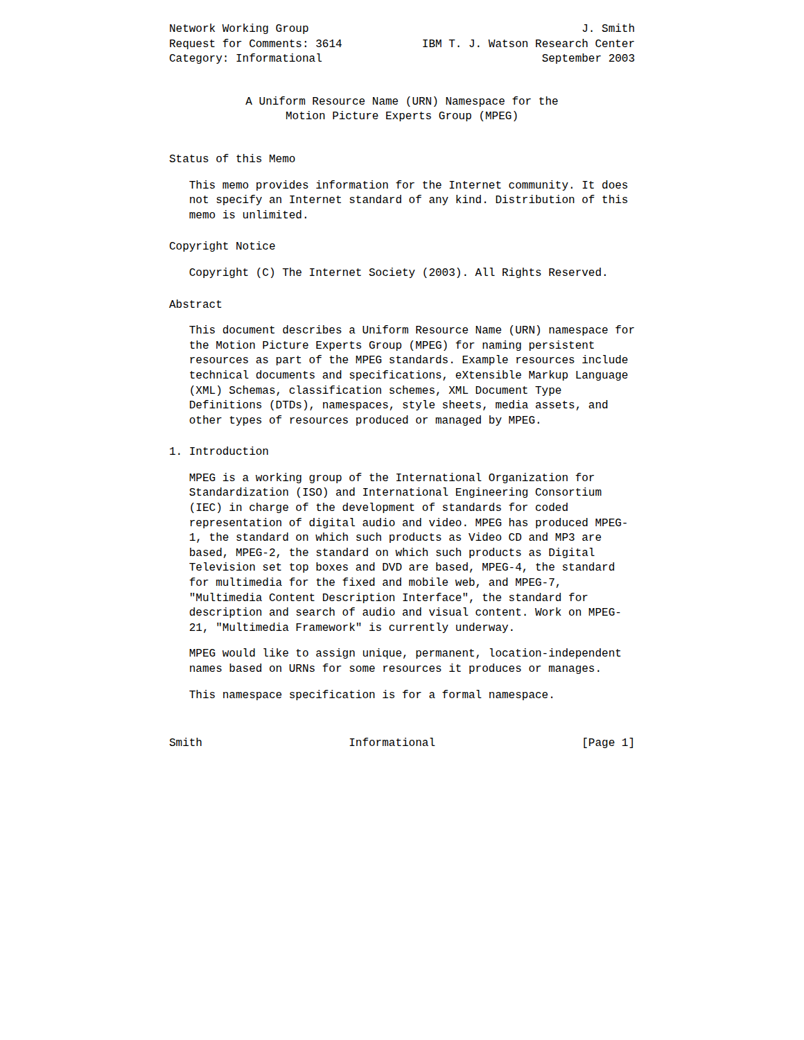Network Working Group J. Smith
Request for Comments: 3614 IBM T. J. Watson Research Center
Category: Informational September 2003
A Uniform Resource Name (URN) Namespace for the
Motion Picture Experts Group (MPEG)
Status of this Memo
This memo provides information for the Internet community. It does not specify an Internet standard of any kind. Distribution of this memo is unlimited.
Copyright Notice
Copyright (C) The Internet Society (2003). All Rights Reserved.
Abstract
This document describes a Uniform Resource Name (URN) namespace for the Motion Picture Experts Group (MPEG) for naming persistent resources as part of the MPEG standards. Example resources include technical documents and specifications, eXtensible Markup Language (XML) Schemas, classification schemes, XML Document Type Definitions (DTDs), namespaces, style sheets, media assets, and other types of resources produced or managed by MPEG.
1. Introduction
MPEG is a working group of the International Organization for Standardization (ISO) and International Engineering Consortium (IEC) in charge of the development of standards for coded representation of digital audio and video. MPEG has produced MPEG-1, the standard on which such products as Video CD and MP3 are based, MPEG-2, the standard on which such products as Digital Television set top boxes and DVD are based, MPEG-4, the standard for multimedia for the fixed and mobile web, and MPEG-7, "Multimedia Content Description Interface", the standard for description and search of audio and visual content. Work on MPEG-21, "Multimedia Framework" is currently underway.
MPEG would like to assign unique, permanent, location-independent names based on URNs for some resources it produces or manages.
This namespace specification is for a formal namespace.
Smith Informational[Page 1]